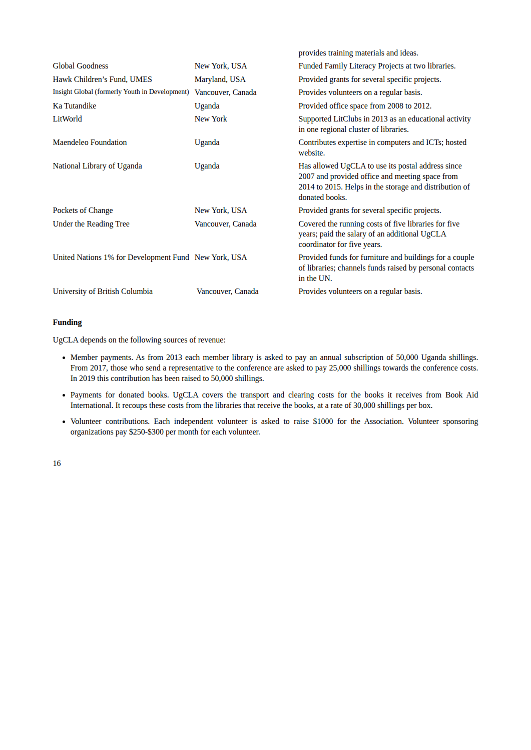| | | provides training materials and ideas. |
| Global Goodness | New York, USA | Funded Family Literacy Projects at two libraries. |
| Hawk Children’s Fund, UMES | Maryland, USA | Provided grants for several specific projects. |
| Insight Global (formerly Youth in Development) | Vancouver, Canada | Provides volunteers on a regular basis. |
| Ka Tutandike | Uganda | Provided office space from 2008 to 2012. |
| LitWorld | New York | Supported LitClubs in 2013 as an educational activity in one regional cluster of libraries. |
| Maendeleo Foundation | Uganda | Contributes expertise in computers and ICTs; hosted website. |
| National Library of Uganda | Uganda | Has allowed UgCLA to use its postal address since 2007 and provided office and meeting space from 2014 to 2015. Helps in the storage and distribution of donated books. |
| Pockets of Change | New York, USA | Provided grants for several specific projects. |
| Under the Reading Tree | Vancouver, Canada | Covered the running costs of five libraries for five years; paid the salary of an additional UgCLA coordinator for five years. |
| United Nations 1% for Development Fund | New York, USA | Provided funds for furniture and buildings for a couple of libraries; channels funds raised by personal contacts in the UN. |
| University of British Columbia | Vancouver, Canada | Provides volunteers on a regular basis. |
Funding
UgCLA depends on the following sources of revenue:
Member payments. As from 2013 each member library is asked to pay an annual subscription of 50,000 Uganda shillings. From 2017, those who send a representative to the conference are asked to pay 25,000 shillings towards the conference costs. In 2019 this contribution has been raised to 50,000 shillings.
Payments for donated books. UgCLA covers the transport and clearing costs for the books it receives from Book Aid International. It recoups these costs from the libraries that receive the books, at a rate of 30,000 shillings per box.
Volunteer contributions. Each independent volunteer is asked to raise $1000 for the Association. Volunteer sponsoring organizations pay $250-$300 per month for each volunteer.
16